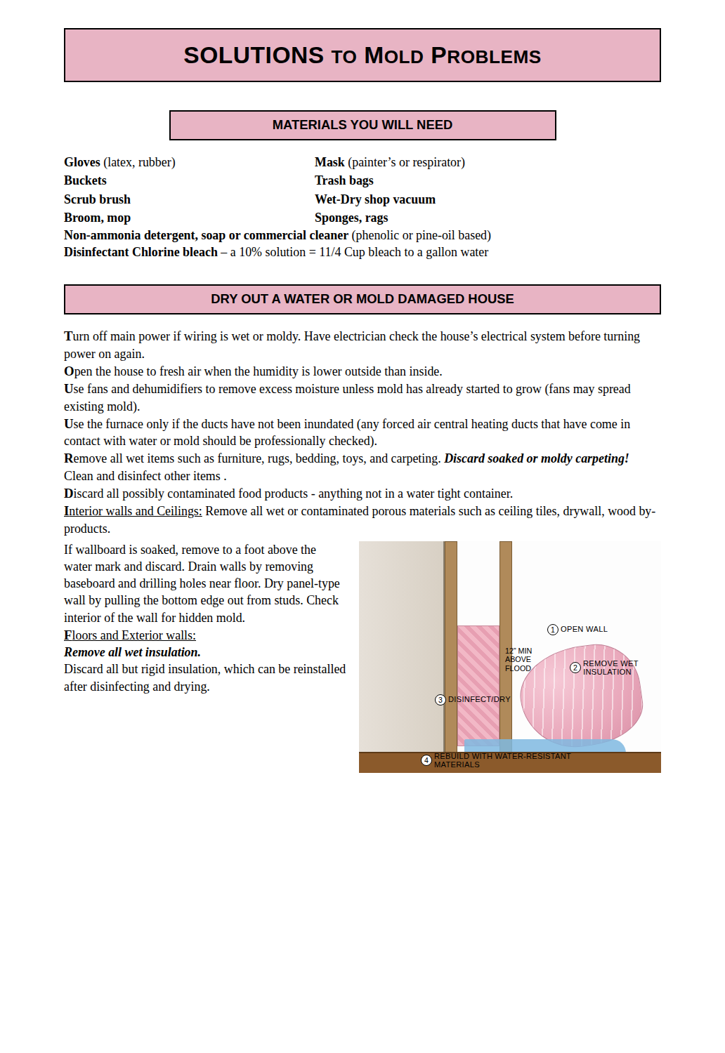SOLUTIONS TO MOLD PROBLEMS
MATERIALS YOU WILL NEED
| Gloves (latex, rubber) | Mask (painter’s or respirator) |
| Buckets | Trash bags |
| Scrub brush | Wet-Dry shop vacuum |
| Broom, mop | Sponges, rags |
Non-ammonia detergent, soap or commercial cleaner (phenolic or pine-oil based)
Disinfectant Chlorine bleach – a 10% solution = 11/4 Cup bleach to a gallon water
DRY OUT A WATER OR MOLD DAMAGED HOUSE
Turn off main power if wiring is wet or moldy. Have electrician check the house’s electrical system before turning power on again.
Open the house to fresh air when the humidity is lower outside than inside.
Use fans and dehumidifiers to remove excess moisture unless mold has already started to grow (fans may spread existing mold).
Use the furnace only if the ducts have not been inundated (any forced air central heating ducts that have come in contact with water or mold should be professionally checked).
Remove all wet items such as furniture, rugs, bedding, toys, and carpeting. Discard soaked or moldy carpeting! Clean and disinfect other items .
Discard all possibly contaminated food products - anything not in a water tight container.
Interior walls and Ceilings: Remove all wet or contaminated porous materials such as ceiling tiles, drywall, wood by-products.
12” MIN
ABOVE
FLOOD
1 OPEN WALL
2 REMOVE WET
INSULATION
3 DISINFECT/DRY
4 REBUILD WITH WATER-RESISTANT
MATERIALS
If wallboard is soaked, remove to a foot above the water mark and discard. Drain walls by removing baseboard and drilling holes near floor. Dry panel-type wall by pulling the bottom edge out from studs. Check interior of the wall for hidden mold.
Floors and Exterior walls:
Remove all wet insulation.
Discard all but rigid insulation, which can be reinstalled after disinfecting and drying.